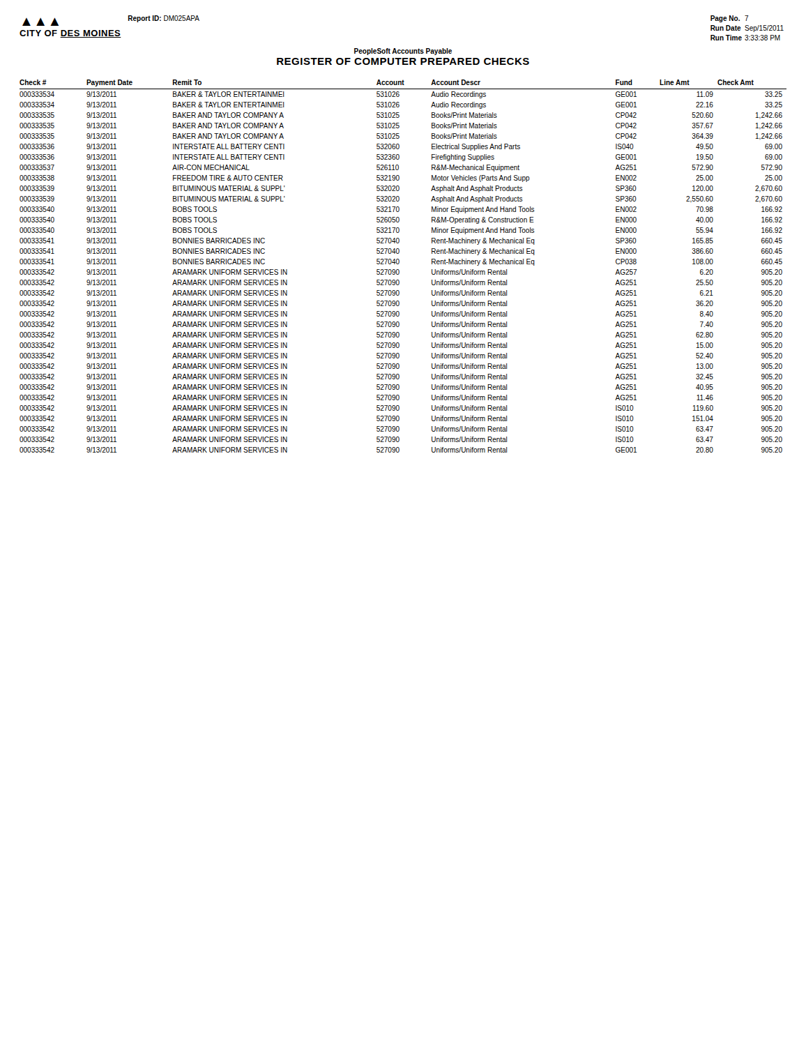▲▲▲
CITY OF DES MOINES
Report ID: DM025APA
| Page No. | 7 |
| Run Date | Sep/15/2011 |
| Run Time | 3:33:38 PM |
PeopleSoft Accounts Payable
REGISTER OF COMPUTER PREPARED CHECKS
| Check # | Payment Date | Remit To | Account | Account Descr | Fund | Line Amt | Check Amt |
| --- | --- | --- | --- | --- | --- | --- | --- |
| 000333534 | 9/13/2011 | BAKER & TAYLOR ENTERTAINMEI | 531026 | Audio Recordings | GE001 | 11.09 | 33.25 |
| 000333534 | 9/13/2011 | BAKER & TAYLOR ENTERTAINMEI | 531026 | Audio Recordings | GE001 | 22.16 | 33.25 |
| 000333535 | 9/13/2011 | BAKER AND TAYLOR COMPANY A | 531025 | Books/Print Materials | CP042 | 520.60 | 1,242.66 |
| 000333535 | 9/13/2011 | BAKER AND TAYLOR COMPANY A | 531025 | Books/Print Materials | CP042 | 357.67 | 1,242.66 |
| 000333535 | 9/13/2011 | BAKER AND TAYLOR COMPANY A | 531025 | Books/Print Materials | CP042 | 364.39 | 1,242.66 |
| 000333536 | 9/13/2011 | INTERSTATE ALL BATTERY CENTI | 532060 | Electrical Supplies And Parts | IS040 | 49.50 | 69.00 |
| 000333536 | 9/13/2011 | INTERSTATE ALL BATTERY CENTI | 532360 | Firefighting Supplies | GE001 | 19.50 | 69.00 |
| 000333537 | 9/13/2011 | AIR-CON MECHANICAL | 526110 | R&M-Mechanical Equipment | AG251 | 572.90 | 572.90 |
| 000333538 | 9/13/2011 | FREEDOM TIRE & AUTO CENTER | 532190 | Motor Vehicles (Parts And Supp | EN002 | 25.00 | 25.00 |
| 000333539 | 9/13/2011 | BITUMINOUS MATERIAL & SUPPL' | 532020 | Asphalt And Asphalt Products | SP360 | 120.00 | 2,670.60 |
| 000333539 | 9/13/2011 | BITUMINOUS MATERIAL & SUPPL' | 532020 | Asphalt And Asphalt Products | SP360 | 2,550.60 | 2,670.60 |
| 000333540 | 9/13/2011 | BOBS TOOLS | 532170 | Minor Equipment And Hand Tools | EN002 | 70.98 | 166.92 |
| 000333540 | 9/13/2011 | BOBS TOOLS | 526050 | R&M-Operating & Construction E | EN000 | 40.00 | 166.92 |
| 000333540 | 9/13/2011 | BOBS TOOLS | 532170 | Minor Equipment And Hand Tools | EN000 | 55.94 | 166.92 |
| 000333541 | 9/13/2011 | BONNIES BARRICADES INC | 527040 | Rent-Machinery & Mechanical Eq | SP360 | 165.85 | 660.45 |
| 000333541 | 9/13/2011 | BONNIES BARRICADES INC | 527040 | Rent-Machinery & Mechanical Eq | EN000 | 386.60 | 660.45 |
| 000333541 | 9/13/2011 | BONNIES BARRICADES INC | 527040 | Rent-Machinery & Mechanical Eq | CP038 | 108.00 | 660.45 |
| 000333542 | 9/13/2011 | ARAMARK UNIFORM SERVICES IN | 527090 | Uniforms/Uniform Rental | AG257 | 6.20 | 905.20 |
| 000333542 | 9/13/2011 | ARAMARK UNIFORM SERVICES IN | 527090 | Uniforms/Uniform Rental | AG251 | 25.50 | 905.20 |
| 000333542 | 9/13/2011 | ARAMARK UNIFORM SERVICES IN | 527090 | Uniforms/Uniform Rental | AG251 | 6.21 | 905.20 |
| 000333542 | 9/13/2011 | ARAMARK UNIFORM SERVICES IN | 527090 | Uniforms/Uniform Rental | AG251 | 36.20 | 905.20 |
| 000333542 | 9/13/2011 | ARAMARK UNIFORM SERVICES IN | 527090 | Uniforms/Uniform Rental | AG251 | 8.40 | 905.20 |
| 000333542 | 9/13/2011 | ARAMARK UNIFORM SERVICES IN | 527090 | Uniforms/Uniform Rental | AG251 | 7.40 | 905.20 |
| 000333542 | 9/13/2011 | ARAMARK UNIFORM SERVICES IN | 527090 | Uniforms/Uniform Rental | AG251 | 62.80 | 905.20 |
| 000333542 | 9/13/2011 | ARAMARK UNIFORM SERVICES IN | 527090 | Uniforms/Uniform Rental | AG251 | 15.00 | 905.20 |
| 000333542 | 9/13/2011 | ARAMARK UNIFORM SERVICES IN | 527090 | Uniforms/Uniform Rental | AG251 | 52.40 | 905.20 |
| 000333542 | 9/13/2011 | ARAMARK UNIFORM SERVICES IN | 527090 | Uniforms/Uniform Rental | AG251 | 13.00 | 905.20 |
| 000333542 | 9/13/2011 | ARAMARK UNIFORM SERVICES IN | 527090 | Uniforms/Uniform Rental | AG251 | 32.45 | 905.20 |
| 000333542 | 9/13/2011 | ARAMARK UNIFORM SERVICES IN | 527090 | Uniforms/Uniform Rental | AG251 | 40.95 | 905.20 |
| 000333542 | 9/13/2011 | ARAMARK UNIFORM SERVICES IN | 527090 | Uniforms/Uniform Rental | AG251 | 11.46 | 905.20 |
| 000333542 | 9/13/2011 | ARAMARK UNIFORM SERVICES IN | 527090 | Uniforms/Uniform Rental | IS010 | 119.60 | 905.20 |
| 000333542 | 9/13/2011 | ARAMARK UNIFORM SERVICES IN | 527090 | Uniforms/Uniform Rental | IS010 | 151.04 | 905.20 |
| 000333542 | 9/13/2011 | ARAMARK UNIFORM SERVICES IN | 527090 | Uniforms/Uniform Rental | IS010 | 63.47 | 905.20 |
| 000333542 | 9/13/2011 | ARAMARK UNIFORM SERVICES IN | 527090 | Uniforms/Uniform Rental | IS010 | 63.47 | 905.20 |
| 000333542 | 9/13/2011 | ARAMARK UNIFORM SERVICES IN | 527090 | Uniforms/Uniform Rental | GE001 | 20.80 | 905.20 |